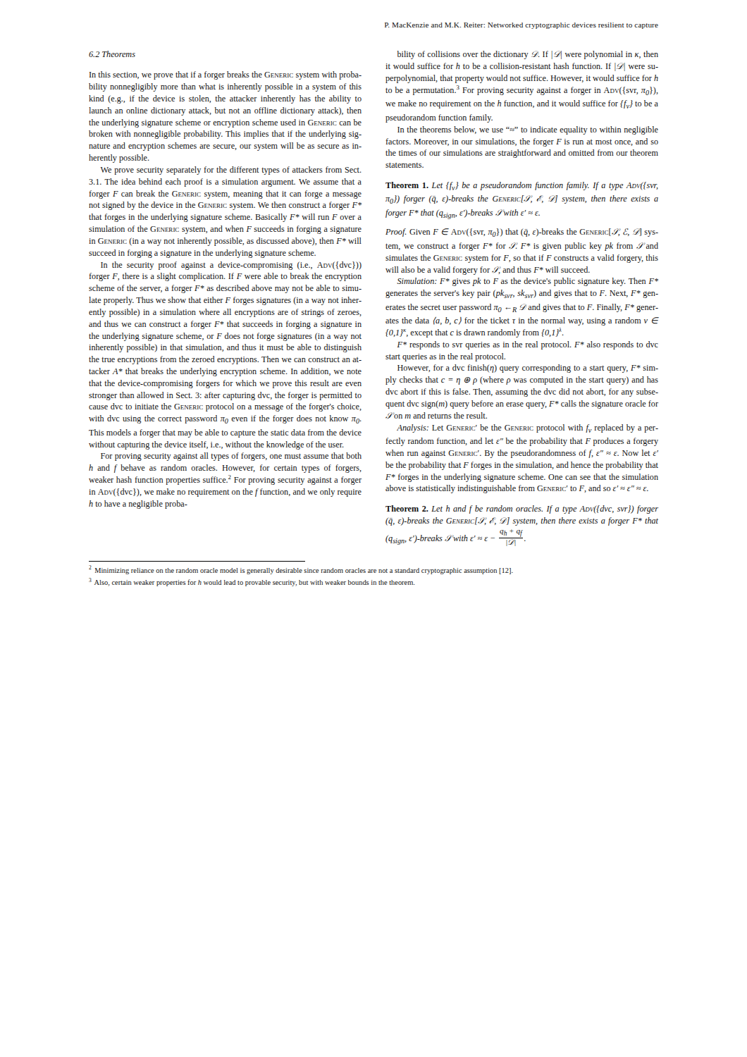P. MacKenzie and M.K. Reiter: Networked cryptographic devices resilient to capture
6.2 Theorems
In this section, we prove that if a forger breaks the Generic system with probability nonnegligibly more than what is inherently possible in a system of this kind (e.g., if the device is stolen, the attacker inherently has the ability to launch an online dictionary attack, but not an offline dictionary attack), then the underlying signature scheme or encryption scheme used in Generic can be broken with nonnegligible probability. This implies that if the underlying signature and encryption schemes are secure, our system will be as secure as inherently possible.
We prove security separately for the different types of attackers from Sect. 3.1. The idea behind each proof is a simulation argument. We assume that a forger F can break the Generic system, meaning that it can forge a message not signed by the device in the Generic system. We then construct a forger F* that forges in the underlying signature scheme. Basically F* will run F over a simulation of the Generic system, and when F succeeds in forging a signature in Generic (in a way not inherently possible, as discussed above), then F* will succeed in forging a signature in the underlying signature scheme.
In the security proof against a device-compromising (i.e., Adv({dvc})) forger F, there is a slight complication. If F were able to break the encryption scheme of the server, a forger F* as described above may not be able to simulate properly. Thus we show that either F forges signatures (in a way not inherently possible) in a simulation where all encryptions are of strings of zeroes, and thus we can construct a forger F* that succeeds in forging a signature in the underlying signature scheme, or F does not forge signatures (in a way not inherently possible) in that simulation, and thus it must be able to distinguish the true encryptions from the zeroed encryptions. Then we can construct an attacker A* that breaks the underlying encryption scheme. In addition, we note that the device-compromising forgers for which we prove this result are even stronger than allowed in Sect. 3: after capturing dvc, the forger is permitted to cause dvc to initiate the Generic protocol on a message of the forger's choice, with dvc using the correct password π0 even if the forger does not know π0. This models a forger that may be able to capture the static data from the device without capturing the device itself, i.e., without the knowledge of the user.
For proving security against all types of forgers, one must assume that both h and f behave as random oracles. However, for certain types of forgers, weaker hash function properties suffice.2 For proving security against a forger in Adv({dvc}), we make no requirement on the f function, and we only require h to have a negligible proba-
bility of collisions over the dictionary 𝒟. If |𝒟| were polynomial in κ, then it would suffice for h to be a collision-resistant hash function. If |𝒟| were superpolynomial, that property would not suffice. However, it would suffice for h to be a permutation.3 For proving security against a forger in Adv({svr, π0}), we make no requirement on the h function, and it would suffice for {fv} to be a pseudorandom function family.
In the theorems below, we use “≈” to indicate equality to within negligible factors. Moreover, in our simulations, the forger F is run at most once, and so the times of our simulations are straightforward and omitted from our theorem statements.
Theorem 1. Let {fv} be a pseudorandom function family. If a type Adv({svr, π0}) forger (q̄, ε)-breaks the Generic[𝒮, ℰ, 𝒟] system, then there exists a forger F* that (qsign, ε′)-breaks 𝒮 with ε′ ≈ ε.
Proof. Given F ∈ Adv({svr, π0}) that (q̄, ε)-breaks the Generic[𝒮, ℰ, 𝒟] system, we construct a forger F* for 𝒮. F* is given public key pk from 𝒮 and simulates the Generic system for F, so that if F constructs a valid forgery, this will also be a valid forgery for 𝒮, and thus F* will succeed.
Simulation: F* gives pk to F as the device's public signature key. Then F* generates the server's key pair (pksvr, sksvr) and gives that to F. Next, F* generates the secret user password π0 ←R 𝒟 and gives that to F. Finally, F* generates the data ⟨a, b, c⟩ for the ticket τ in the normal way, using a random v ∈ {0,1}κ, except that c is drawn randomly from {0,1}λ.
F* responds to svr queries as in the real protocol. F* also responds to dvc start queries as in the real protocol.
However, for a dvc finish(η) query corresponding to a start query, F* simply checks that c = η ⊕ ρ (where ρ was computed in the start query) and has dvc abort if this is false. Then, assuming the dvc did not abort, for any subsequent dvc sign(m) query before an erase query, F* calls the signature oracle for 𝒮 on m and returns the result.
Analysis: Let Generic′ be the Generic protocol with fv replaced by a perfectly random function, and let ε″ be the probability that F produces a forgery when run against Generic′. By the pseudorandomness of f, ε″ ≈ ε. Now let ε′ be the probability that F forges in the simulation, and hence the probability that F* forges in the underlying signature scheme. One can see that the simulation above is statistically indistinguishable from Generic′ to F, and so ε′ ≈ ε″ ≈ ε.
Theorem 2. Let h and f be random oracles. If a type Adv({dvc, svr}) forger (q̄, ε)-breaks the Generic[𝒮, ℰ, 𝒟] system, then there exists a forger F* that (qsign, ε′)-breaks 𝒮 with ε′ ≈ ε − qh + qf|𝒟|.
2 Minimizing reliance on the random oracle model is generally desirable since random oracles are not a standard cryptographic assumption [12].
3 Also, certain weaker properties for h would lead to provable security, but with weaker bounds in the theorem.